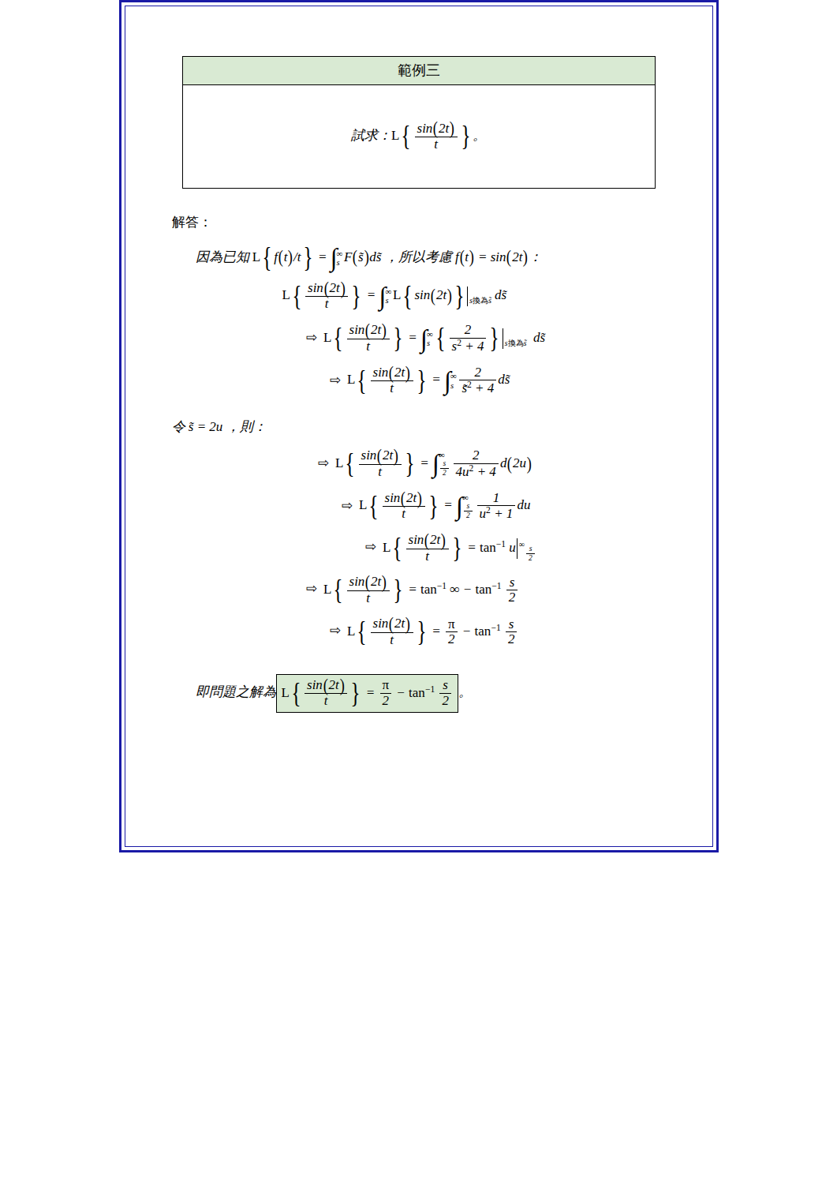| 範例三 |
| --- |
| 試求： L { sin ( 2 t ) t } 。 |
解答：
因為已知 L{f(t)/t} = ∫∞s F(s̃) ds̃ ，所以考慮 f(t) = sin(2t)：
L{sin(2t) t} = ∫∞s L{sin(2t)} s換為s̃ ds̃
⇨ L{sin(2t) t} = ∫∞s{2 s 2 + 4} s換為s̃ ds̃
⇨ L{sin(2t) t} = ∫∞s 2 s̃2 + 4 ds̃
令 s̃ = 2u ，則：
⇨ L{sin(2t) t} = ∫∞s 224u 2 + 4 d(2u)
⇨ L{sin(2t) t} = ∫∞s 21 u 2 + 1 du
⇨ L{sin(2t) t} = tan−1 u ∞s 2
⇨ L{sin(2t) t} = tan−1 ∞ − tan−1 s 2
⇨ L{sin(2t) t} = π 2 − tan−1 s 2
即問題之解為 L{sin(2t) t} = π 2 − tan−1 s 2。